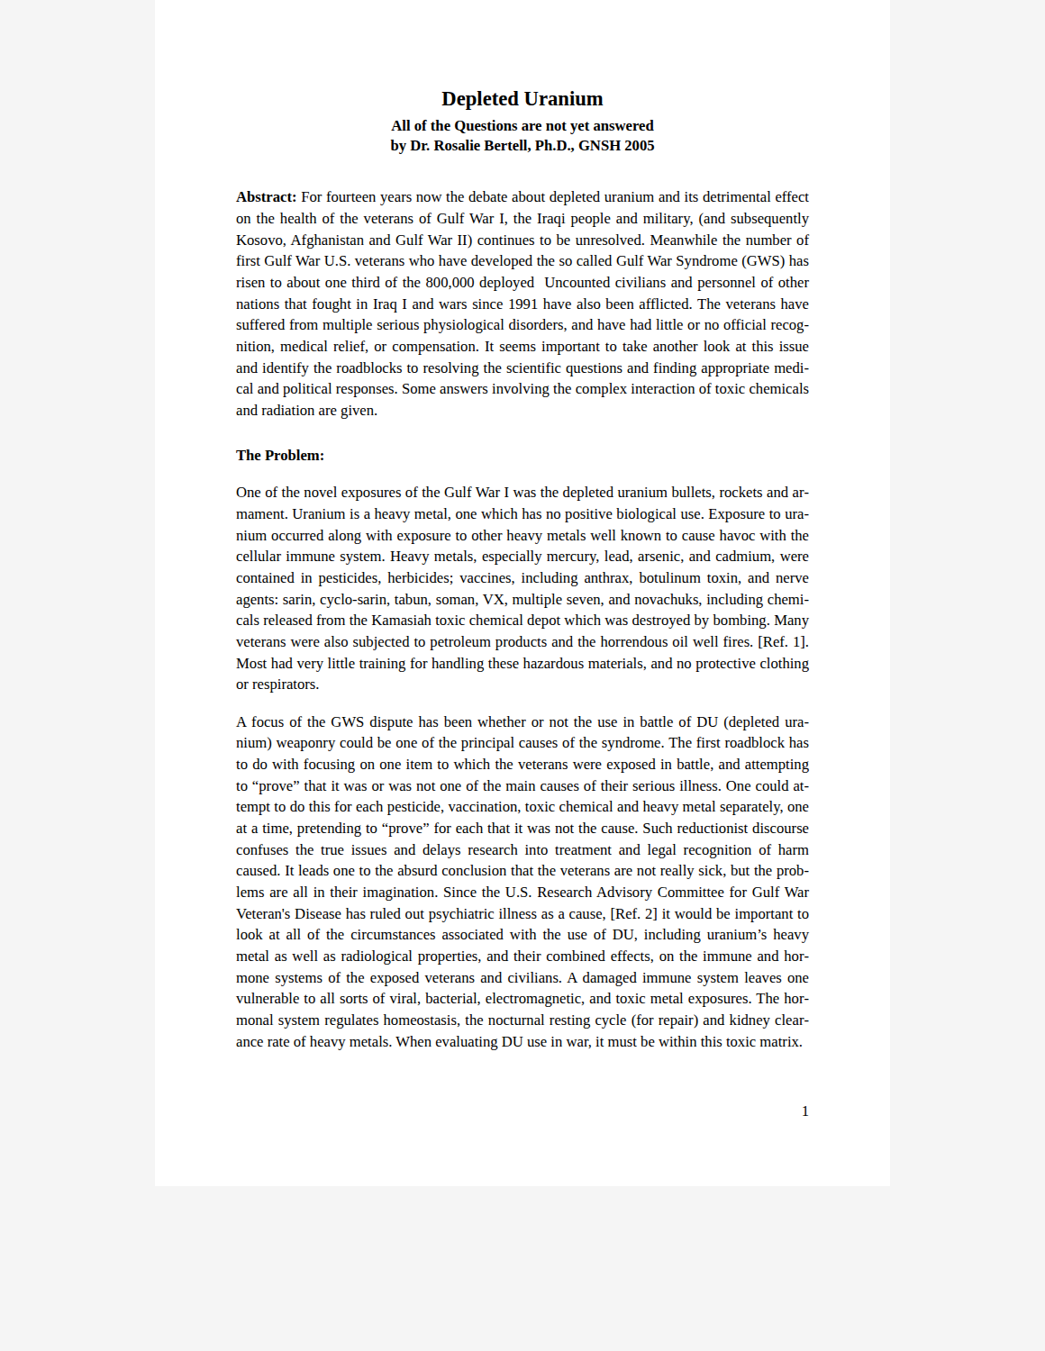Depleted Uranium
All of the Questions are not yet answered
by Dr. Rosalie Bertell, Ph.D., GNSH 2005
Abstract: For fourteen years now the debate about depleted uranium and its detrimental effect on the health of the veterans of Gulf War I, the Iraqi people and military, (and subsequently Kosovo, Afghanistan and Gulf War II) continues to be unresolved. Meanwhile the number of first Gulf War U.S. veterans who have developed the so called Gulf War Syndrome (GWS) has risen to about one third of the 800,000 deployed Uncounted civilians and personnel of other nations that fought in Iraq I and wars since 1991 have also been afflicted. The veterans have suffered from multiple serious physiological disorders, and have had little or no official recognition, medical relief, or compensation. It seems important to take another look at this issue and identify the roadblocks to resolving the scientific questions and finding appropriate medical and political responses. Some answers involving the complex interaction of toxic chemicals and radiation are given.
The Problem:
One of the novel exposures of the Gulf War I was the depleted uranium bullets, rockets and armament. Uranium is a heavy metal, one which has no positive biological use. Exposure to uranium occurred along with exposure to other heavy metals well known to cause havoc with the cellular immune system. Heavy metals, especially mercury, lead, arsenic, and cadmium, were contained in pesticides, herbicides; vaccines, including anthrax, botulinum toxin, and nerve agents: sarin, cyclo-sarin, tabun, soman, VX, multiple seven, and novachuks, including chemicals released from the Kamasiah toxic chemical depot which was destroyed by bombing. Many veterans were also subjected to petroleum products and the horrendous oil well fires. [Ref. 1]. Most had very little training for handling these hazardous materials, and no protective clothing or respirators.
A focus of the GWS dispute has been whether or not the use in battle of DU (depleted uranium) weaponry could be one of the principal causes of the syndrome. The first roadblock has to do with focusing on one item to which the veterans were exposed in battle, and attempting to “prove” that it was or was not one of the main causes of their serious illness. One could attempt to do this for each pesticide, vaccination, toxic chemical and heavy metal separately, one at a time, pretending to “prove” for each that it was not the cause. Such reductionist discourse confuses the true issues and delays research into treatment and legal recognition of harm caused. It leads one to the absurd conclusion that the veterans are not really sick, but the problems are all in their imagination. Since the U.S. Research Advisory Committee for Gulf War Veteran's Disease has ruled out psychiatric illness as a cause, [Ref. 2] it would be important to look at all of the circumstances associated with the use of DU, including uranium’s heavy metal as well as radiological properties, and their combined effects, on the immune and hormone systems of the exposed veterans and civilians. A damaged immune system leaves one vulnerable to all sorts of viral, bacterial, electromagnetic, and toxic metal exposures. The hormonal system regulates homeostasis, the nocturnal resting cycle (for repair) and kidney clearance rate of heavy metals. When evaluating DU use in war, it must be within this toxic matrix.
1